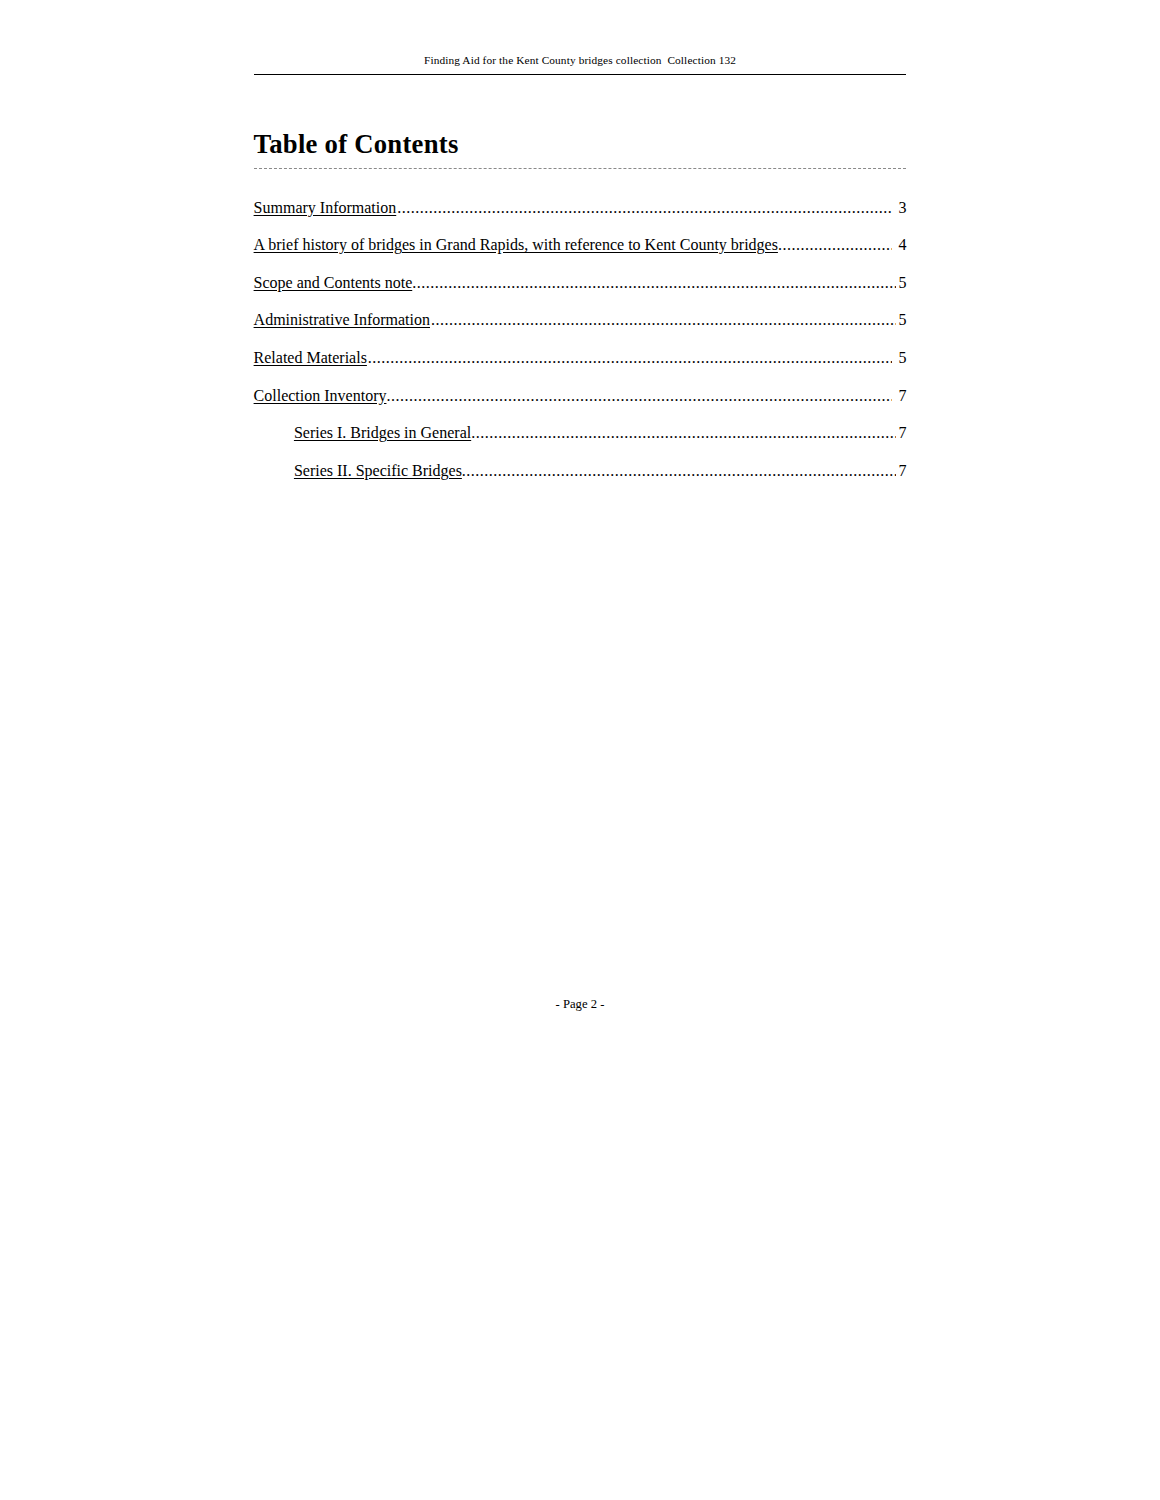Finding Aid for the Kent County bridges collection Collection 132
Table of Contents
Summary Information .................................................................................................................. 3
A brief history of bridges in Grand Rapids, with reference to Kent County bridges ................................... 4
Scope and Contents note ............................................................................................................. 5
Administrative Information ......................................................................................................... 5
Related Materials ..................................................................................................................... 5
Collection Inventory ................................................................................................................. 7
Series I. Bridges in General ................................................................................................. 7
Series II. Specific Bridges ................................................................................................... 7
- Page 2 -